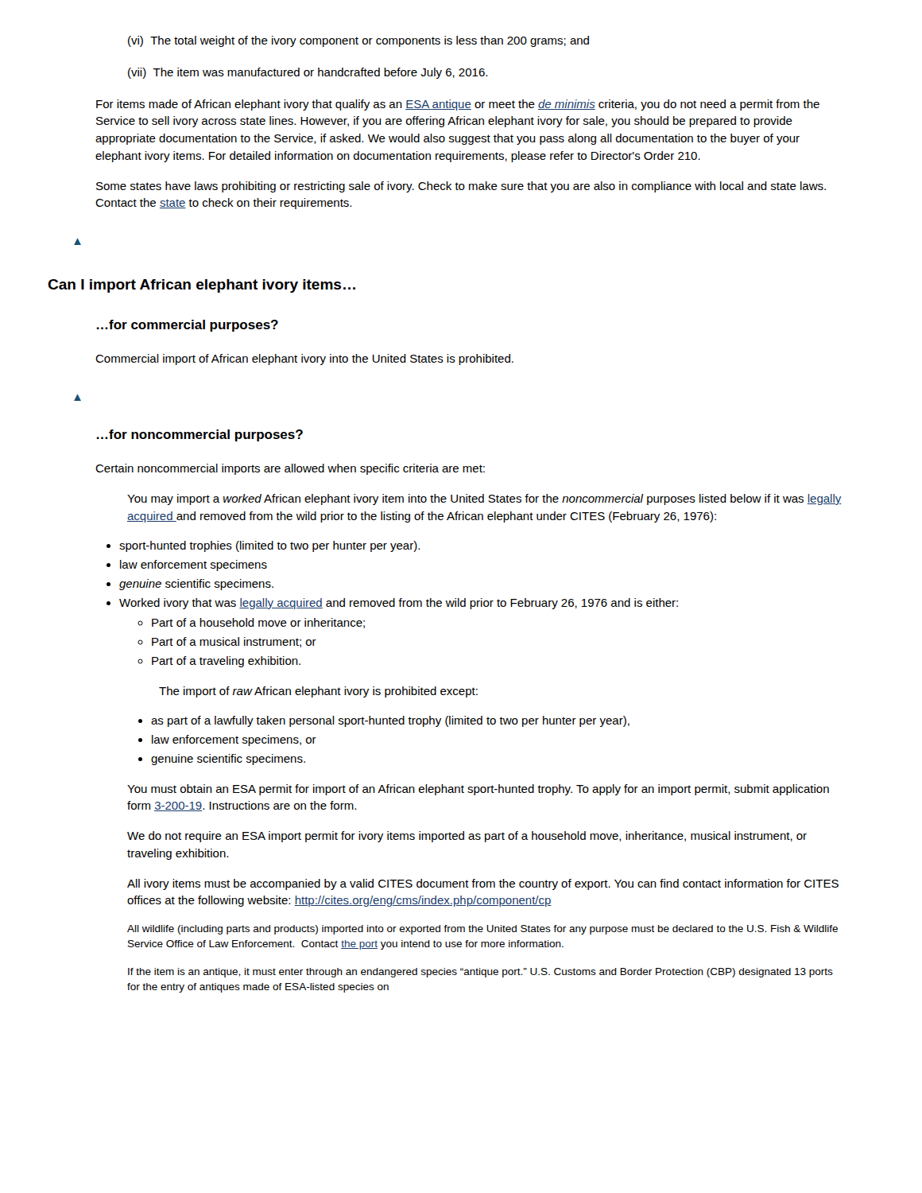(vi) The total weight of the ivory component or components is less than 200 grams; and
(vii) The item was manufactured or handcrafted before July 6, 2016.
For items made of African elephant ivory that qualify as an ESA antique or meet the de minimis criteria, you do not need a permit from the Service to sell ivory across state lines. However, if you are offering African elephant ivory for sale, you should be prepared to provide appropriate documentation to the Service, if asked. We would also suggest that you pass along all documentation to the buyer of your elephant ivory items. For detailed information on documentation requirements, please refer to Director's Order 210.
Some states have laws prohibiting or restricting sale of ivory. Check to make sure that you are also in compliance with local and state laws. Contact the state to check on their requirements.
▲
Can I import African elephant ivory items…
…for commercial purposes?
Commercial import of African elephant ivory into the United States is prohibited.
▲
…for noncommercial purposes?
Certain noncommercial imports are allowed when specific criteria are met:
You may import a worked African elephant ivory item into the United States for the noncommercial purposes listed below if it was legally acquired and removed from the wild prior to the listing of the African elephant under CITES (February 26, 1976):
sport-hunted trophies (limited to two per hunter per year).
law enforcement specimens
genuine scientific specimens.
Worked ivory that was legally acquired and removed from the wild prior to February 26, 1976 and is either:
Part of a household move or inheritance;
Part of a musical instrument; or
Part of a traveling exhibition.
The import of raw African elephant ivory is prohibited except:
as part of a lawfully taken personal sport-hunted trophy (limited to two per hunter per year),
law enforcement specimens, or
genuine scientific specimens.
You must obtain an ESA permit for import of an African elephant sport-hunted trophy. To apply for an import permit, submit application form 3-200-19. Instructions are on the form.
We do not require an ESA import permit for ivory items imported as part of a household move, inheritance, musical instrument, or traveling exhibition.
All ivory items must be accompanied by a valid CITES document from the country of export. You can find contact information for CITES offices at the following website: http://cites.org/eng/cms/index.php/component/cp
All wildlife (including parts and products) imported into or exported from the United States for any purpose must be declared to the U.S. Fish & Wildlife Service Office of Law Enforcement. Contact the port you intend to use for more information.
If the item is an antique, it must enter through an endangered species “antique port.” U.S. Customs and Border Protection (CBP) designated 13 ports for the entry of antiques made of ESA-listed species on